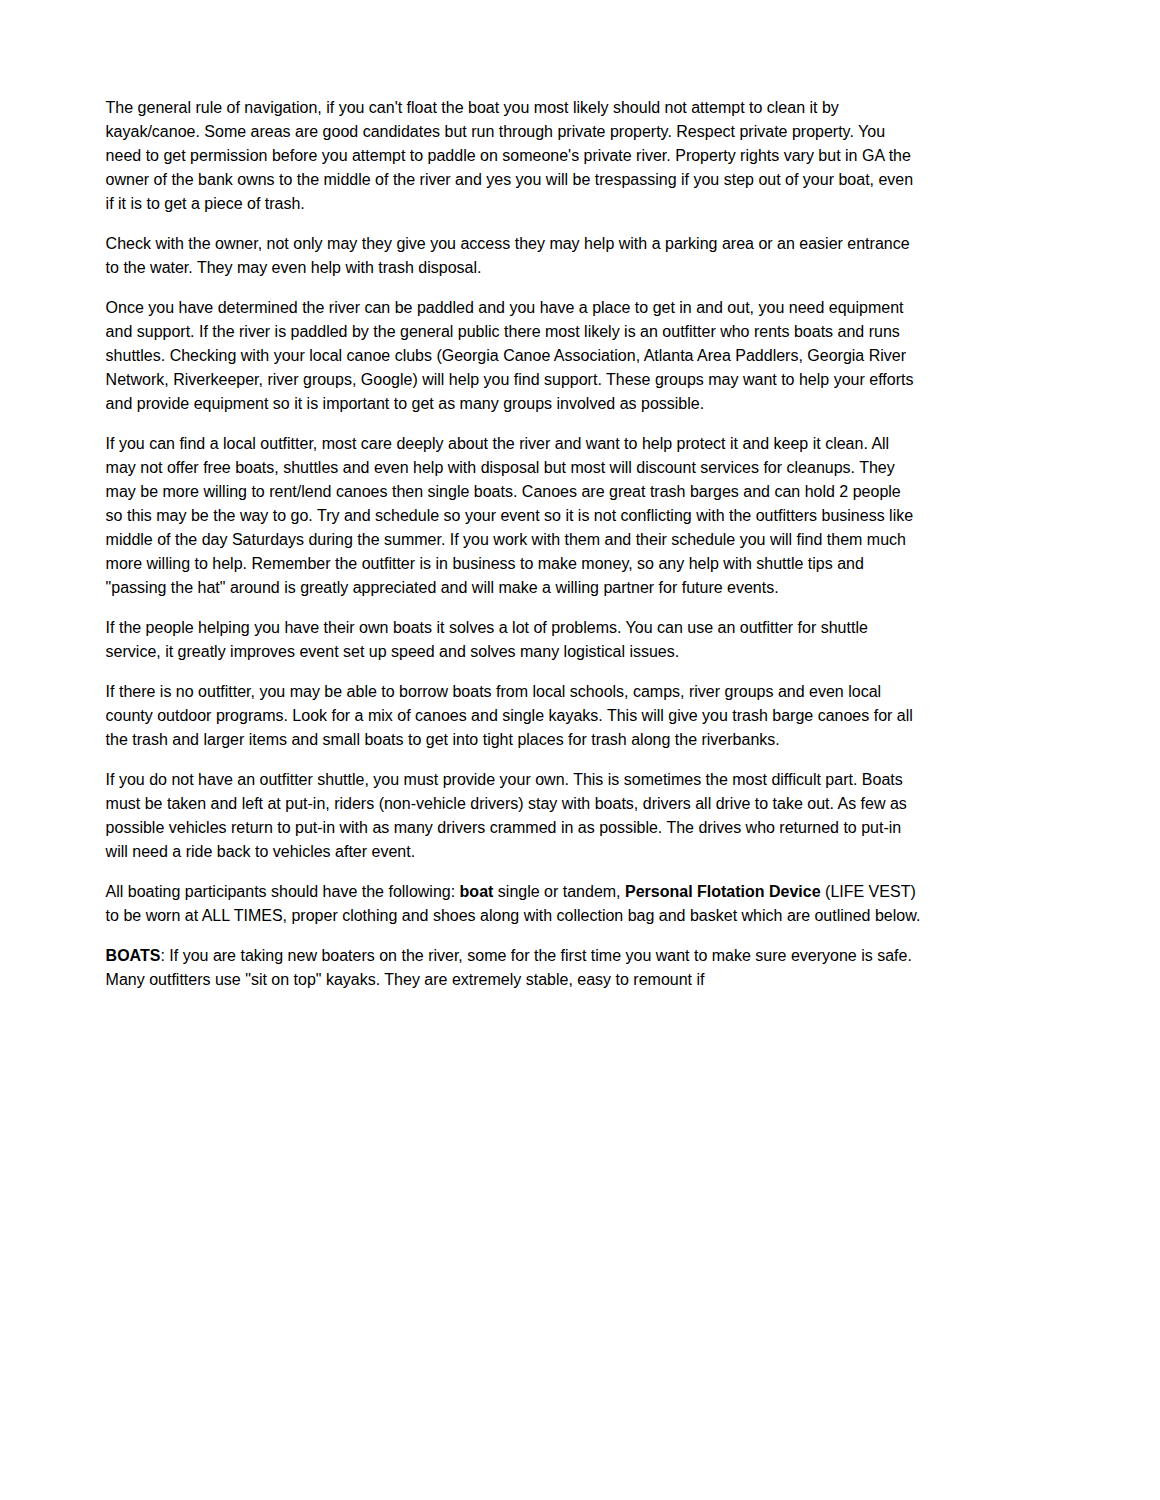The general rule of navigation, if you can't float the boat you most likely should not attempt to clean it by kayak/canoe. Some areas are good candidates but run through private property. Respect private property. You need to get permission before you attempt to paddle on someone's private river. Property rights vary but in GA the owner of the bank owns to the middle of the river and yes you will be trespassing if you step out of your boat, even if it is to get a piece of trash.
Check with the owner, not only may they give you access they may help with a parking area or an easier entrance to the water. They may even help with trash disposal.
Once you have determined the river can be paddled and you have a place to get in and out, you need equipment and support. If the river is paddled by the general public there most likely is an outfitter who rents boats and runs shuttles. Checking with your local canoe clubs (Georgia Canoe Association, Atlanta Area Paddlers, Georgia River Network, Riverkeeper, river groups, Google) will help you find support. These groups may want to help your efforts and provide equipment so it is important to get as many groups involved as possible.
If you can find a local outfitter, most care deeply about the river and want to help protect it and keep it clean. All may not offer free boats, shuttles and even help with disposal but most will discount services for cleanups. They may be more willing to rent/lend canoes then single boats. Canoes are great trash barges and can hold 2 people so this may be the way to go. Try and schedule so your event so it is not conflicting with the outfitters business like middle of the day Saturdays during the summer. If you work with them and their schedule you will find them much more willing to help. Remember the outfitter is in business to make money, so any help with shuttle tips and "passing the hat" around is greatly appreciated and will make a willing partner for future events.
If the people helping you have their own boats it solves a lot of problems. You can use an outfitter for shuttle service, it greatly improves event set up speed and solves many logistical issues.
If there is no outfitter, you may be able to borrow boats from local schools, camps, river groups and even local county outdoor programs. Look for a mix of canoes and single kayaks. This will give you trash barge canoes for all the trash and larger items and small boats to get into tight places for trash along the riverbanks.
If you do not have an outfitter shuttle, you must provide your own. This is sometimes the most difficult part. Boats must be taken and left at put-in, riders (non-vehicle drivers) stay with boats, drivers all drive to take out. As few as possible vehicles return to put-in with as many drivers crammed in as possible. The drives who returned to put-in will need a ride back to vehicles after event.
All boating participants should have the following: boat single or tandem, Personal Flotation Device (LIFE VEST) to be worn at ALL TIMES, proper clothing and shoes along with collection bag and basket which are outlined below.
BOATS: If you are taking new boaters on the river, some for the first time you want to make sure everyone is safe. Many outfitters use "sit on top" kayaks. They are extremely stable, easy to remount if